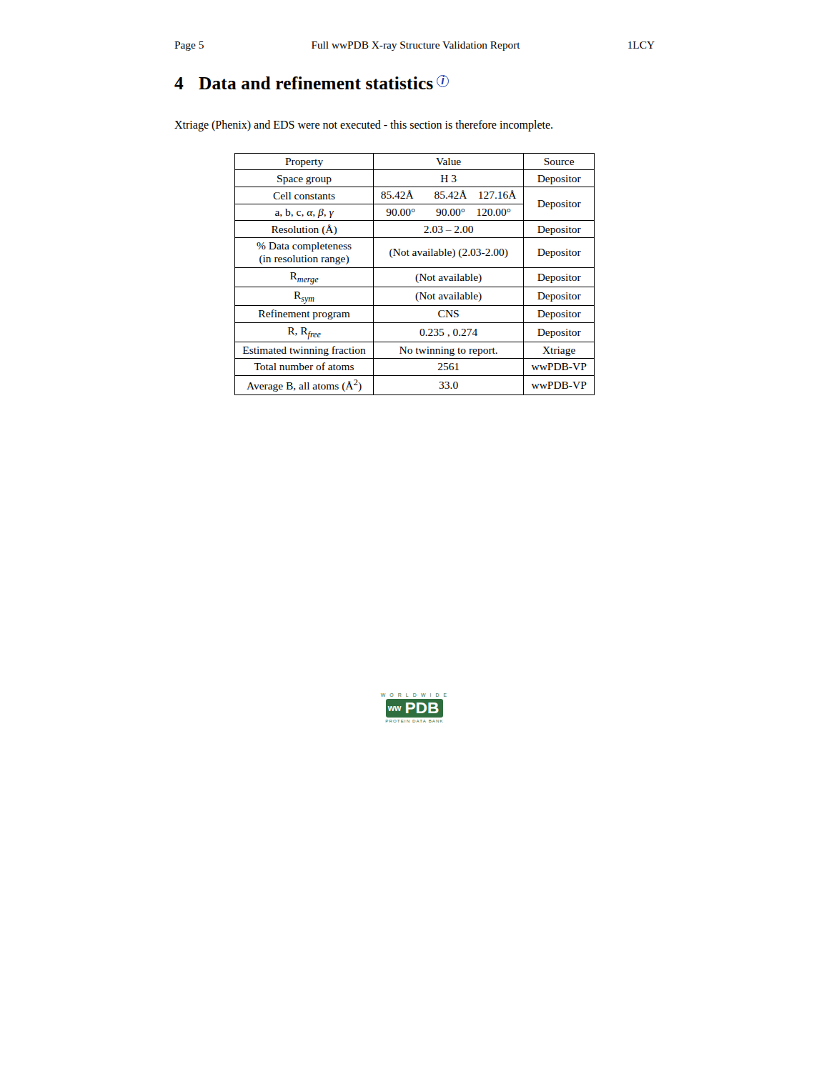Page 5
Full wwPDB X-ray Structure Validation Report
1LCY
4 Data and refinement statisticsi
Xtriage (Phenix) and EDS were not executed - this section is therefore incomplete.
| Property | Value | Source |
| --- | --- | --- |
| Space group | H 3 | Depositor |
| Cell constants | 85.42Å 85.42Å 127.16Å | Depositor |
| a, b, c, α , β , γ | 90.00° 90.00° 120.00° |
| Resolution (Å) | 2.03 – 2.00 | Depositor |
| % Data completeness (in resolution range) | (Not available) (2.03-2.00) | Depositor |
| R merge | (Not available) | Depositor |
| R sym | (Not available) | Depositor |
| Refinement program | CNS | Depositor |
| R, R free | 0.235 , 0.274 | Depositor |
| Estimated twinning fraction | No twinning to report. | Xtriage |
| Total number of atoms | 2561 | wwPDB-VP |
| Average B, all atoms (Å 2 ) | 33.0 | wwPDB-VP |
W O R L D W I D E
ww
PDB
PROTEIN DATA BANK